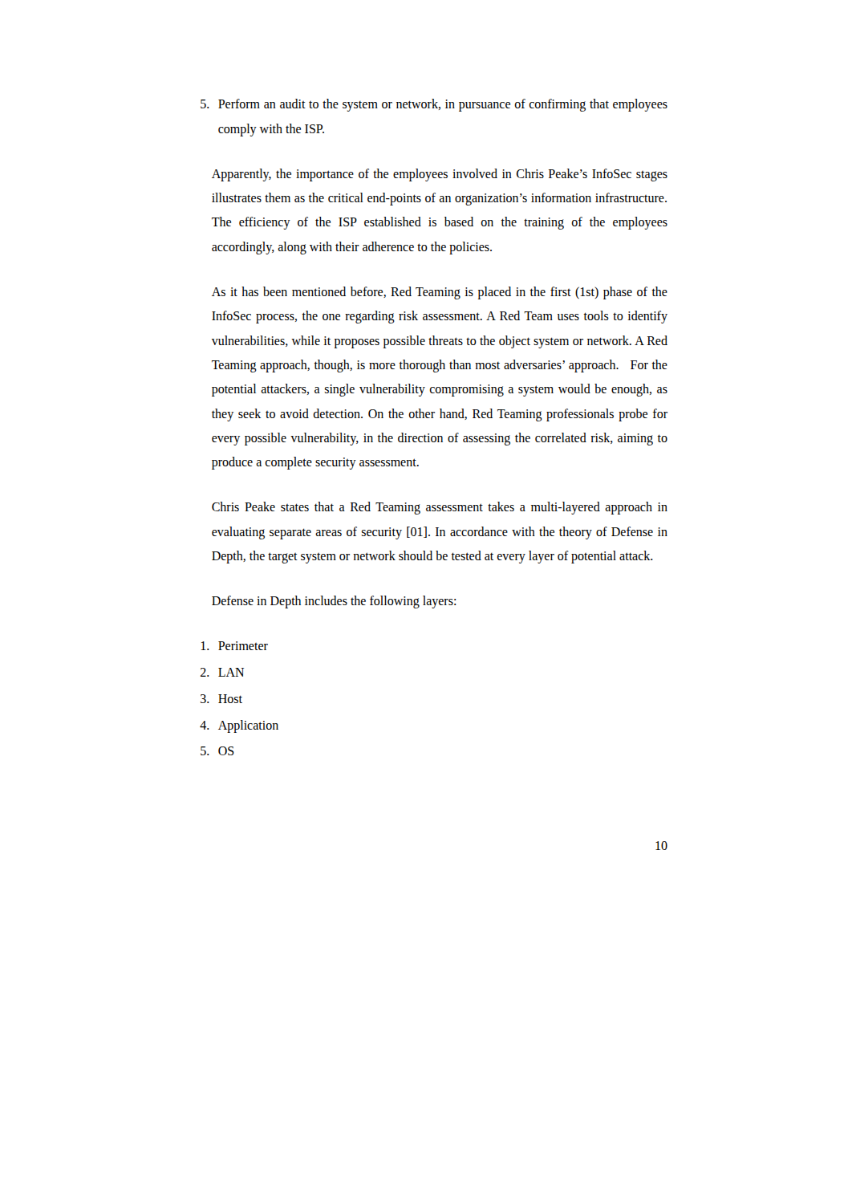Perform an audit to the system or network, in pursuance of confirming that employees comply with the ISP.
Apparently, the importance of the employees involved in Chris Peake’s InfoSec stages illustrates them as the critical end-points of an organization’s information infrastructure. The efficiency of the ISP established is based on the training of the employees accordingly, along with their adherence to the policies.
As it has been mentioned before, Red Teaming is placed in the first (1st) phase of the InfoSec process, the one regarding risk assessment. A Red Team uses tools to identify vulnerabilities, while it proposes possible threats to the object system or network. A Red Teaming approach, though, is more thorough than most adversaries’ approach. For the potential attackers, a single vulnerability compromising a system would be enough, as they seek to avoid detection. On the other hand, Red Teaming professionals probe for every possible vulnerability, in the direction of assessing the correlated risk, aiming to produce a complete security assessment.
Chris Peake states that a Red Teaming assessment takes a multi-layered approach in evaluating separate areas of security [01]. In accordance with the theory of Defense in Depth, the target system or network should be tested at every layer of potential attack.
Defense in Depth includes the following layers:
Perimeter
LAN
Host
Application
OS
10